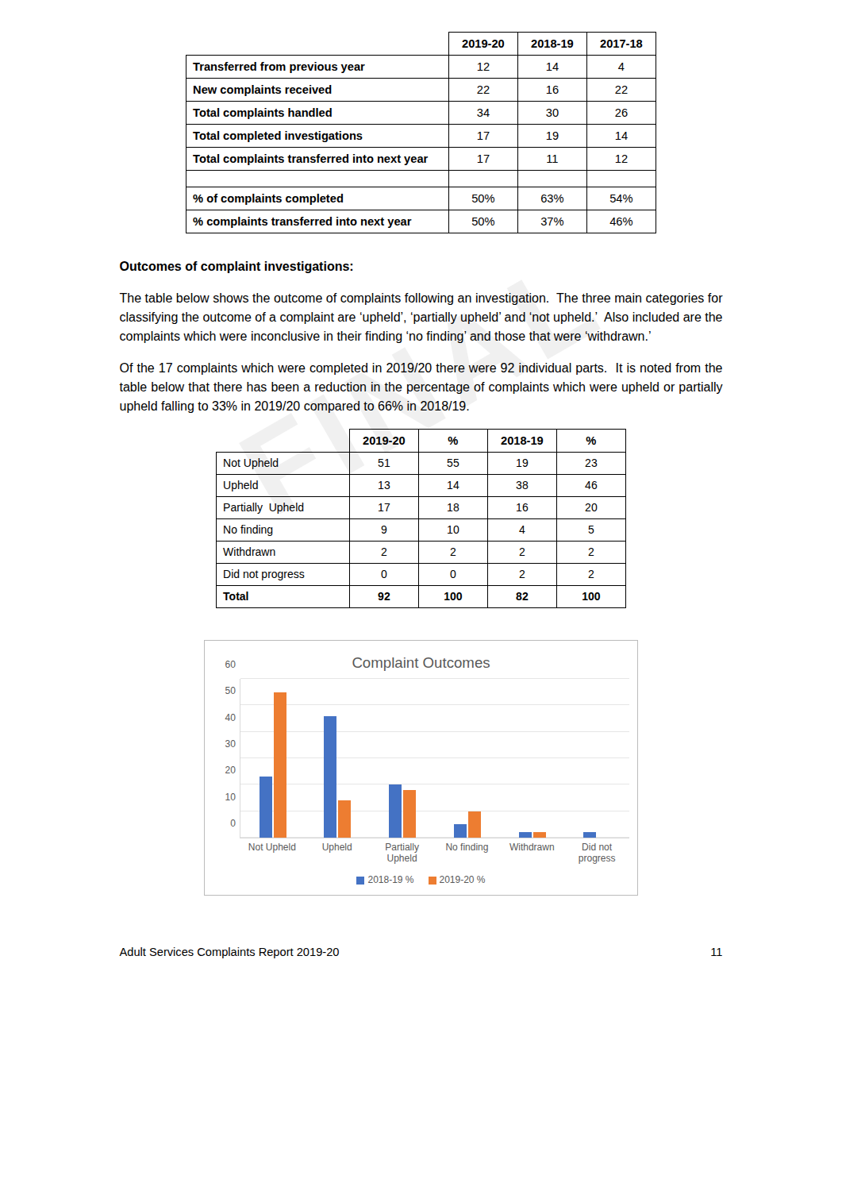FINAL
| | 2019-20 | 2018-19 | 2017-18 |
| --- | --- | --- | --- |
| Transferred from previous year | 12 | 14 | 4 |
| New complaints received | 22 | 16 | 22 |
| Total complaints handled | 34 | 30 | 26 |
| Total completed investigations | 17 | 19 | 14 |
| Total complaints transferred into next year | 17 | 11 | 12 |
| % of complaints completed | 50% | 63% | 54% |
| % complaints transferred into next year | 50% | 37% | 46% |
Outcomes of complaint investigations:
The table below shows the outcome of complaints following an investigation. The three main categories for classifying the outcome of a complaint are ‘upheld’, ‘partially upheld’ and ‘not upheld.’ Also included are the complaints which were inconclusive in their finding ‘no finding’ and those that were ‘withdrawn.’
Of the 17 complaints which were completed in 2019/20 there were 92 individual parts. It is noted from the table below that there has been a reduction in the percentage of complaints which were upheld or partially upheld falling to 33% in 2019/20 compared to 66% in 2018/19.
| | 2019-20 | % | 2018-19 | % |
| --- | --- | --- | --- | --- |
| Not Upheld | 51 | 55 | 19 | 23 |
| Upheld | 13 | 14 | 38 | 46 |
| Partially Upheld | 17 | 18 | 16 | 20 |
| No finding | 9 | 10 | 4 | 5 |
| Withdrawn | 2 | 2 | 2 | 2 |
| Did not progress | 0 | 0 | 2 | 2 |
| Total | 92 | 100 | 82 | 100 |
Complaint Outcomes
0
10
20
30
40
50
60
Not Upheld
Upheld
Partially
Upheld
No finding
Withdrawn
Did not
progress
2018-19 %
2019-20 %
Adult Services Complaints Report 2019-20
11